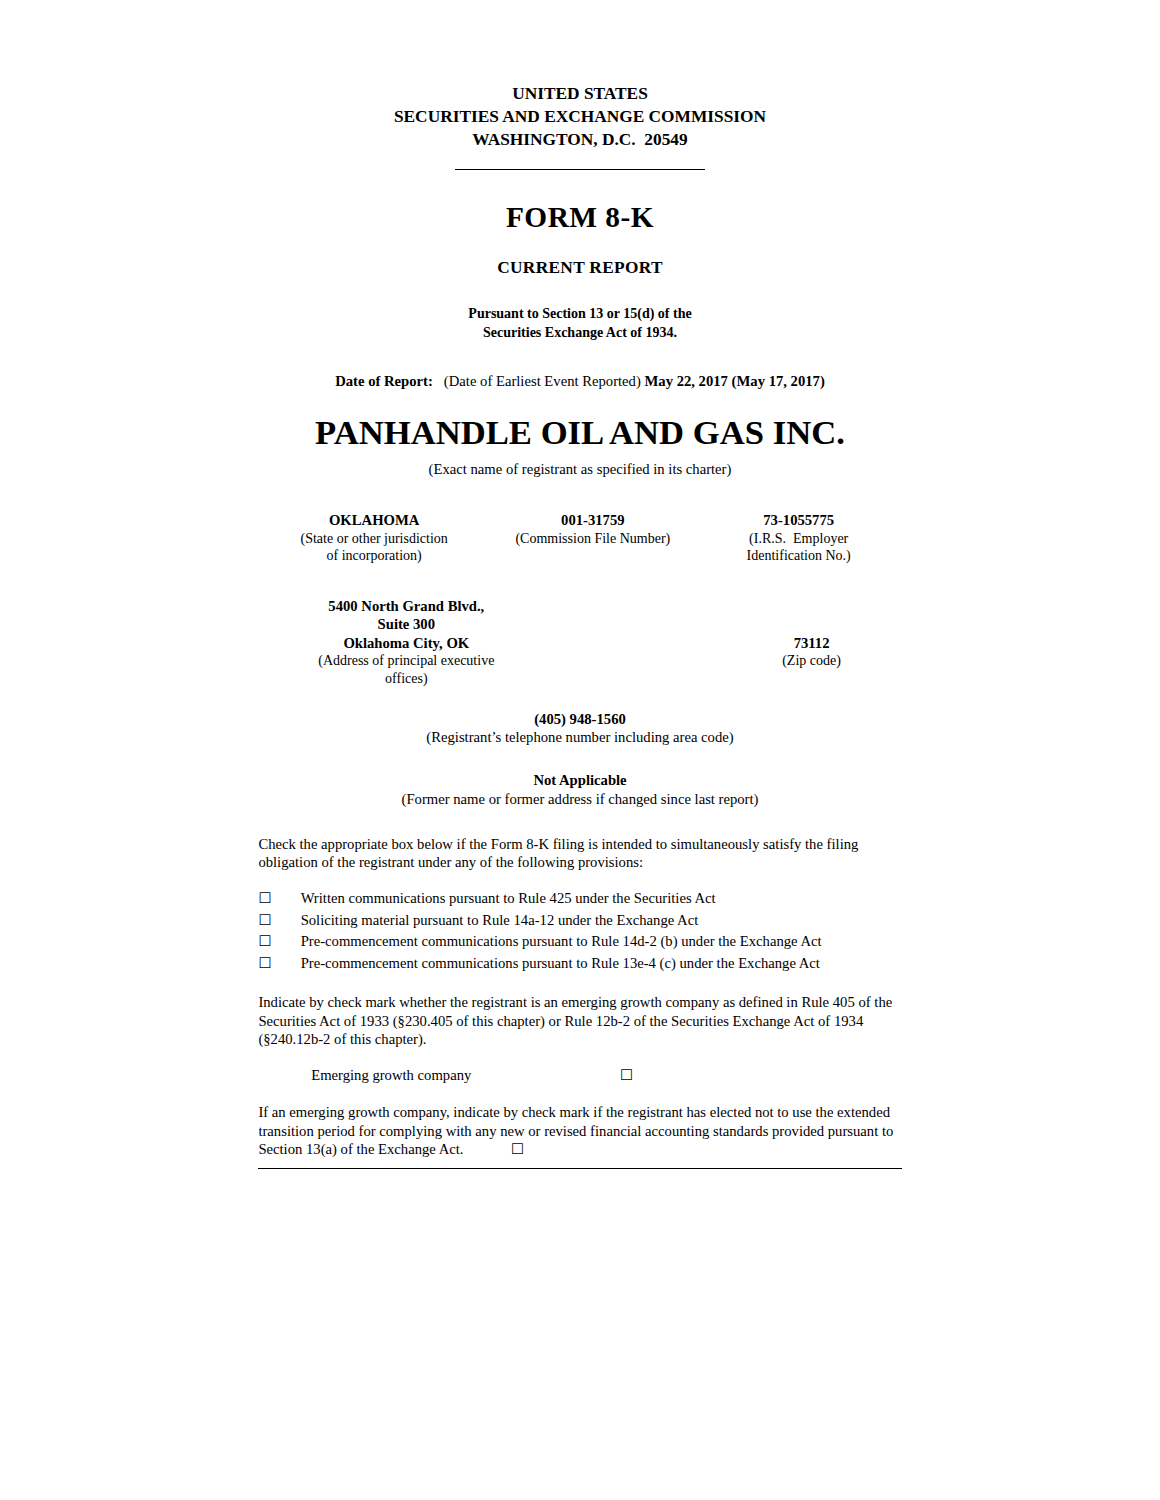UNITED STATES
SECURITIES AND EXCHANGE COMMISSION
WASHINGTON, D.C. 20549
FORM 8-K
CURRENT REPORT
Pursuant to Section 13 or 15(d) of the
Securities Exchange Act of 1934.
Date of Report: (Date of Earliest Event Reported) May 22, 2017 (May 17, 2017)
PANHANDLE OIL AND GAS INC.
(Exact name of registrant as specified in its charter)
| OKLAHOMA | 001-31759 | 73-1055775 |
| (State or other jurisdiction | (Commission File Number) | (I.R.S. Employer |
| of incorporation) | | Identification No.) |
| 5400 North Grand Blvd., | | |
| Suite 300 | | |
| Oklahoma City, OK | | 73112 |
| (Address of principal executive | | (Zip code) |
| offices) | | |
(405) 948-1560
(Registrant’s telephone number including area code)
Not Applicable
(Former name or former address if changed since last report)
Check the appropriate box below if the Form 8-K filing is intended to simultaneously satisfy the filing obligation of the registrant under any of the following provisions:
☐Written communications pursuant to Rule 425 under the Securities Act
☐Soliciting material pursuant to Rule 14a-12 under the Exchange Act
☐Pre-commencement communications pursuant to Rule 14d-2 (b) under the Exchange Act
☐Pre-commencement communications pursuant to Rule 13e-4 (c) under the Exchange Act
Indicate by check mark whether the registrant is an emerging growth company as defined in Rule 405 of the Securities Act of 1933 (§230.405 of this chapter) or Rule 12b-2 of the Securities Exchange Act of 1934 (§240.12b-2 of this chapter).
Emerging growth company ☐
If an emerging growth company, indicate by check mark if the registrant has elected not to use the extended transition period for complying with any new or revised financial accounting standards provided pursuant to Section 13(a) of the Exchange Act. ☐